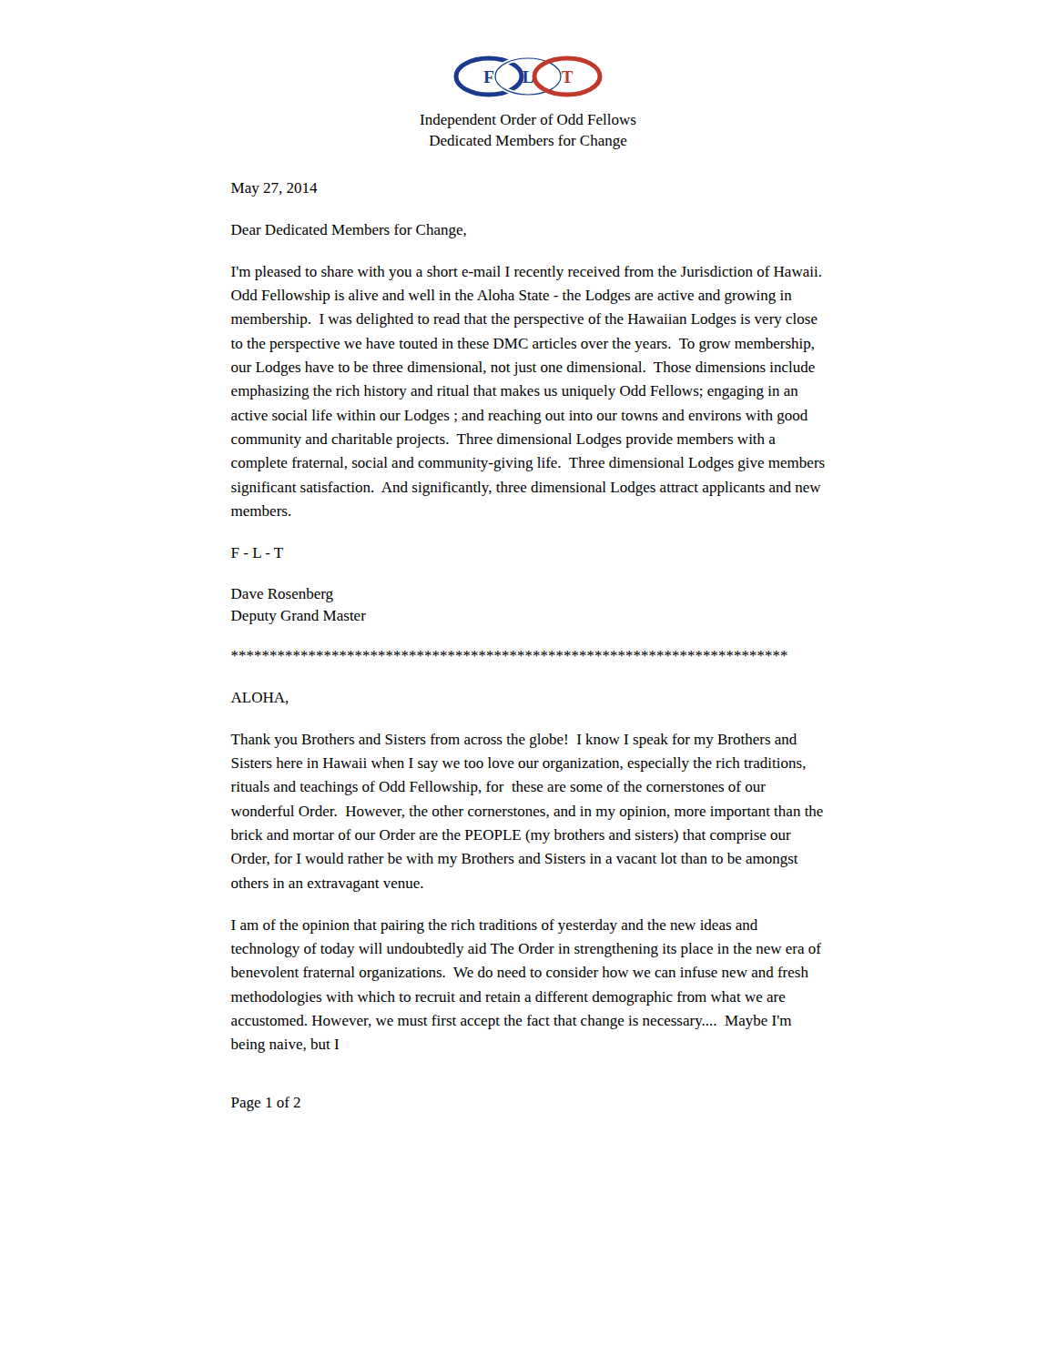F L T
Independent Order of Odd Fellows
Dedicated Members for Change
May 27, 2014
Dear Dedicated Members for Change,
I'm pleased to share with you a short e-mail I recently received from the Jurisdiction of Hawaii. Odd Fellowship is alive and well in the Aloha State - the Lodges are active and growing in membership. I was delighted to read that the perspective of the Hawaiian Lodges is very close to the perspective we have touted in these DMC articles over the years. To grow membership, our Lodges have to be three dimensional, not just one dimensional. Those dimensions include emphasizing the rich history and ritual that makes us uniquely Odd Fellows; engaging in an active social life within our Lodges ; and reaching out into our towns and environs with good community and charitable projects. Three dimensional Lodges provide members with a complete fraternal, social and community-giving life. Three dimensional Lodges give members significant satisfaction. And significantly, three dimensional Lodges attract applicants and new members.
F - L - T
Dave Rosenberg Deputy Grand Master
************************************************************************
ALOHA,
Thank you Brothers and Sisters from across the globe! I know I speak for my Brothers and Sisters here in Hawaii when I say we too love our organization, especially the rich traditions, rituals and teachings of Odd Fellowship, for these are some of the cornerstones of our wonderful Order. However, the other cornerstones, and in my opinion, more important than the brick and mortar of our Order are the PEOPLE (my brothers and sisters) that comprise our Order, for I would rather be with my Brothers and Sisters in a vacant lot than to be amongst others in an extravagant venue.
I am of the opinion that pairing the rich traditions of yesterday and the new ideas and technology of today will undoubtedly aid The Order in strengthening its place in the new era of benevolent fraternal organizations. We do need to consider how we can infuse new and fresh methodologies with which to recruit and retain a different demographic from what we are accustomed. However, we must first accept the fact that change is necessary.... Maybe I'm being naive, but I
Page 1 of 2